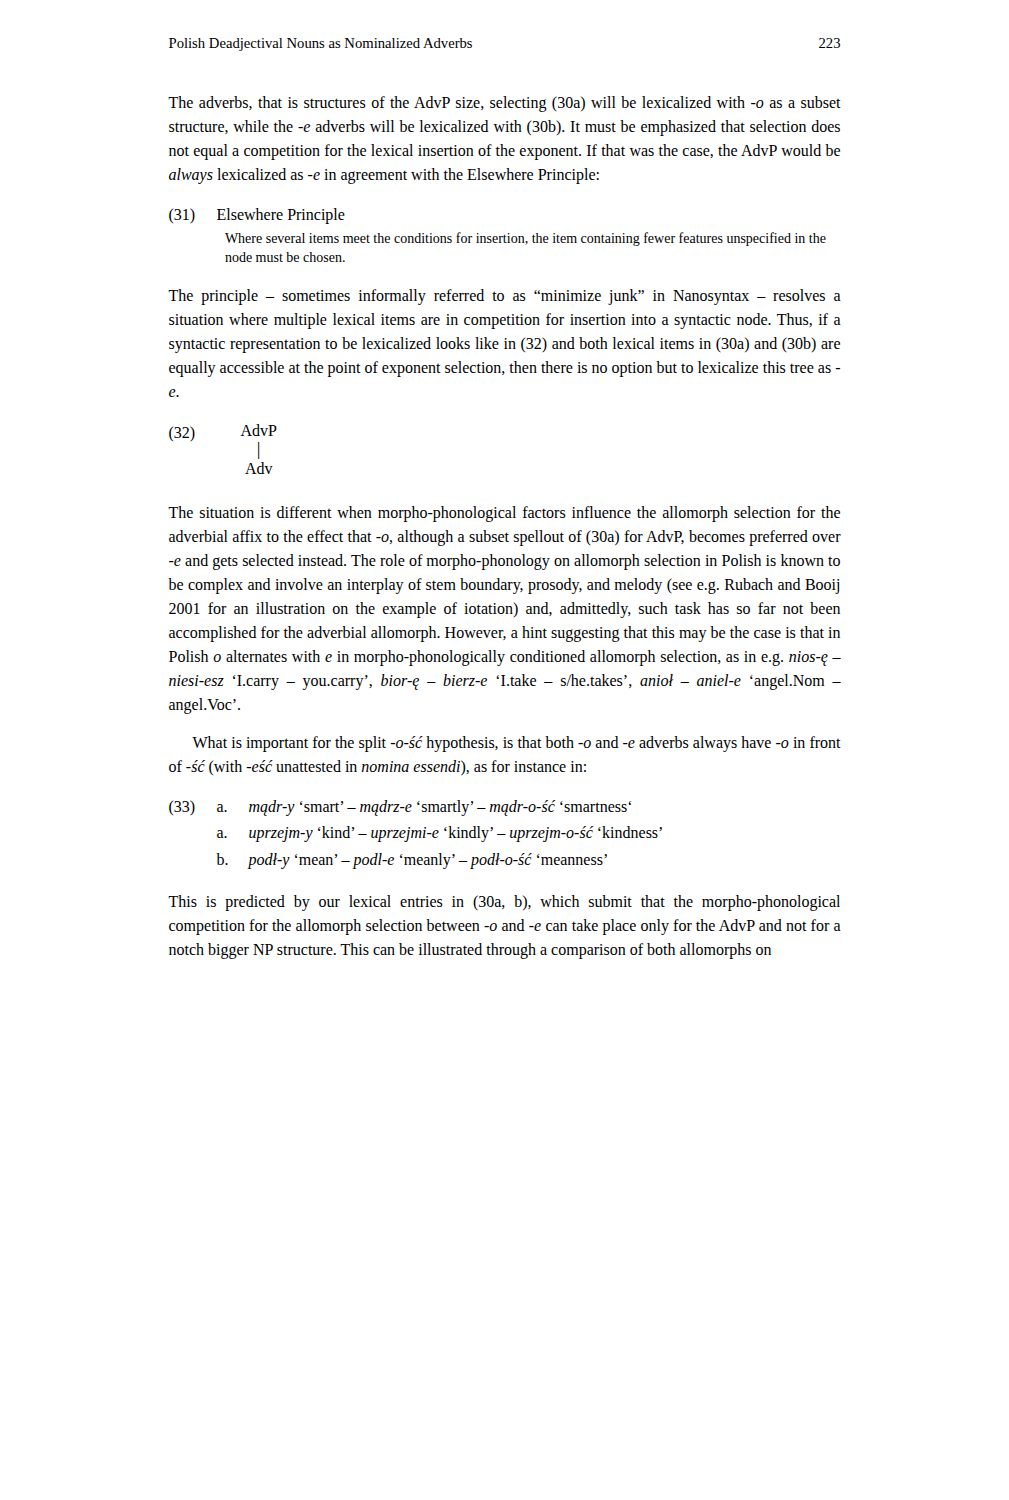Polish Deadjectival Nouns as Nominalized Adverbs 223
The adverbs, that is structures of the AdvP size, selecting (30a) will be lexicalized with -o as a subset structure, while the -e adverbs will be lexicalized with (30b). It must be emphasized that selection does not equal a competition for the lexical insertion of the exponent. If that was the case, the AdvP would be always lexicalized as -e in agreement with the Elsewhere Principle:
(31) Elsewhere Principle Where several items meet the conditions for insertion, the item containing fewer features unspecified in the node must be chosen.
The principle – sometimes informally referred to as “minimize junk” in Nanosyntax – resolves a situation where multiple lexical items are in competition for insertion into a syntactic node. Thus, if a syntactic representation to be lexicalized looks like in (32) and both lexical items in (30a) and (30b) are equally accessible at the point of exponent selection, then there is no option but to lexicalize this tree as -e.
(32) AdvP|Adv
The situation is different when morpho-phonological factors influence the allomorph selection for the adverbial affix to the effect that -o, although a subset spellout of (30a) for AdvP, becomes preferred over -e and gets selected instead. The role of morpho-phonology on allomorph selection in Polish is known to be complex and involve an interplay of stem boundary, prosody, and melody (see e.g. Rubach and Booij 2001 for an illustration on the example of iotation) and, admittedly, such task has so far not been accomplished for the adverbial allomorph. However, a hint suggesting that this may be the case is that in Polish o alternates with e in morpho-phonologically conditioned allomorph selection, as in e.g. nios-ę – niesi-esz ‘I.carry – you.carry’, bior-ę – bierz-e ‘I.take – s/he.takes’, anioł – aniel-e ‘angel.Nom – angel.Voc’.
What is important for the split -o-ść hypothesis, is that both -o and -e adverbs always have -o in front of -ść (with -eść unattested in nomina essendi), as for instance in:
(33)
a. mądr-y ‘smart’ – mądrz-e ‘smartly’ – mądr-o-ść ‘smartness‘
a. uprzejm-y ‘kind’ – uprzejmi-e ‘kindly’ – uprzejm-o-ść ‘kindness’
b. podł-y ‘mean’ – podl-e ‘meanly’ – podł-o-ść ‘meanness’
This is predicted by our lexical entries in (30a, b), which submit that the morpho-phonological competition for the allomorph selection between -o and -e can take place only for the AdvP and not for a notch bigger NP structure. This can be illustrated through a comparison of both allomorphs on